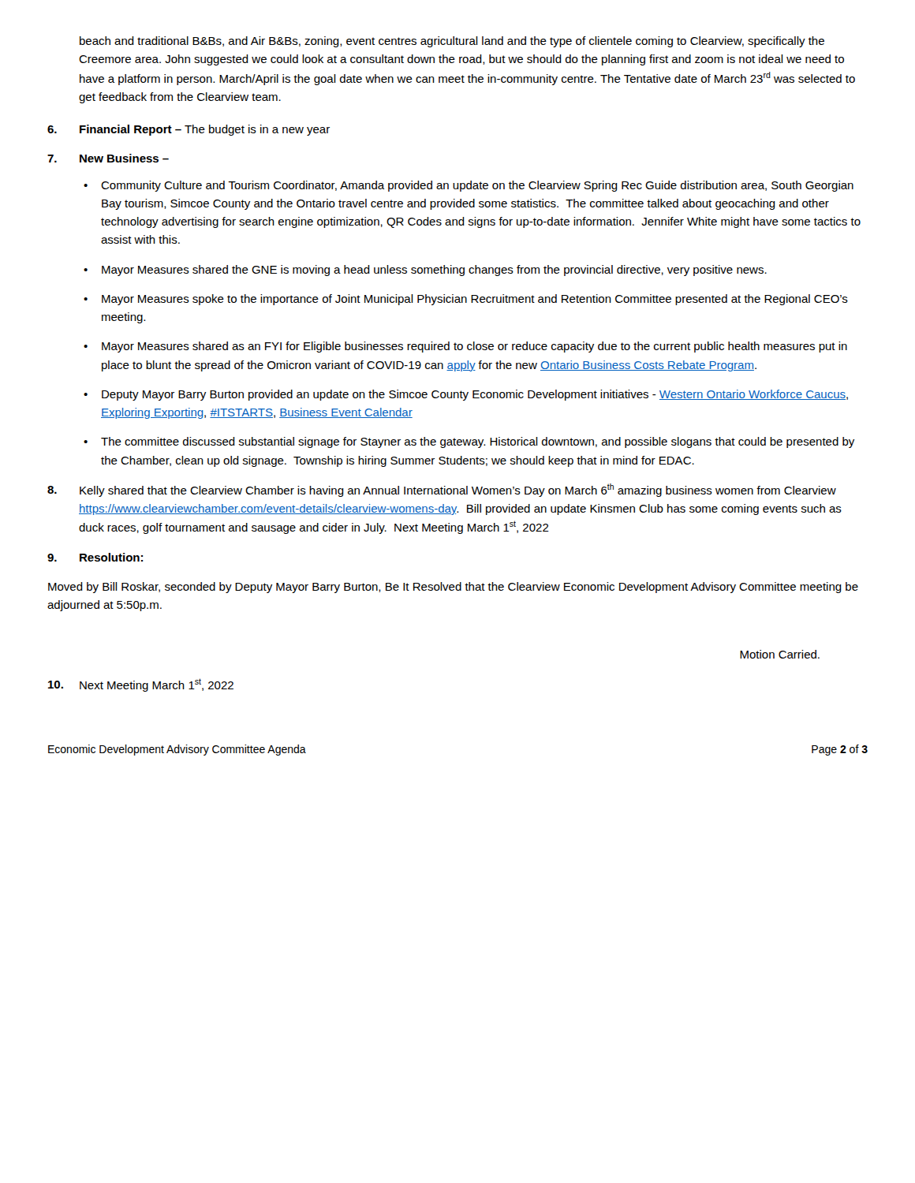beach and traditional B&Bs, and Air B&Bs, zoning, event centres agricultural land and the type of clientele coming to Clearview, specifically the Creemore area. John suggested we could look at a consultant down the road, but we should do the planning first and zoom is not ideal we need to have a platform in person. March/April is the goal date when we can meet the in-community centre. The Tentative date of March 23rd was selected to get feedback from the Clearview team.
6. Financial Report – The budget is in a new year
7. New Business –
Community Culture and Tourism Coordinator, Amanda provided an update on the Clearview Spring Rec Guide distribution area, South Georgian Bay tourism, Simcoe County and the Ontario travel centre and provided some statistics. The committee talked about geocaching and other technology advertising for search engine optimization, QR Codes and signs for up-to-date information. Jennifer White might have some tactics to assist with this.
Mayor Measures shared the GNE is moving a head unless something changes from the provincial directive, very positive news.
Mayor Measures spoke to the importance of Joint Municipal Physician Recruitment and Retention Committee presented at the Regional CEO’s meeting.
Mayor Measures shared as an FYI for Eligible businesses required to close or reduce capacity due to the current public health measures put in place to blunt the spread of the Omicron variant of COVID-19 can apply for the new Ontario Business Costs Rebate Program.
Deputy Mayor Barry Burton provided an update on the Simcoe County Economic Development initiatives - Western Ontario Workforce Caucus, Exploring Exporting, #ITSTARTS, Business Event Calendar
The committee discussed substantial signage for Stayner as the gateway. Historical downtown, and possible slogans that could be presented by the Chamber, clean up old signage. Township is hiring Summer Students; we should keep that in mind for EDAC.
8. Kelly shared that the Clearview Chamber is having an Annual International Women’s Day on March 6th amazing business women from Clearview https://www.clearviewchamber.com/event-details/clearview-womens-day. Bill provided an update Kinsmen Club has some coming events such as duck races, golf tournament and sausage and cider in July. Next Meeting March 1st, 2022
9. Resolution:
Moved by Bill Roskar, seconded by Deputy Mayor Barry Burton, Be It Resolved that the Clearview Economic Development Advisory Committee meeting be adjourned at 5:50p.m.
Motion Carried.
10. Next Meeting March 1st, 2022
Economic Development Advisory Committee Agenda Page 2 of 3